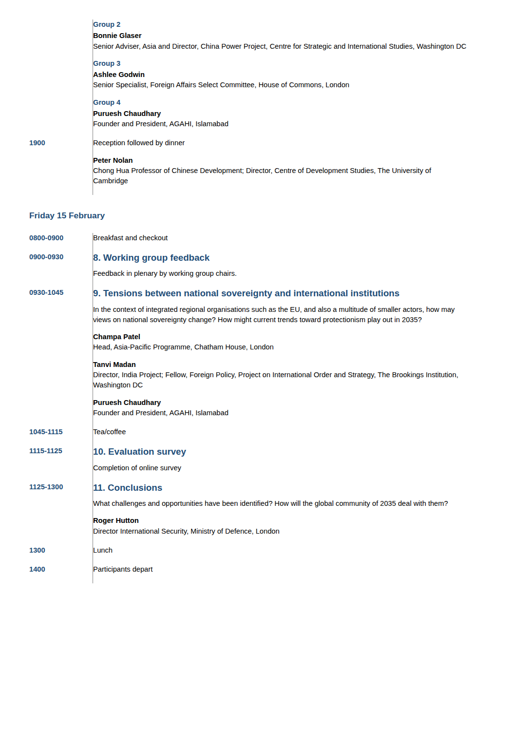| | Group 2 Bonnie Glaser Senior Adviser, Asia and Director, China Power Project, Centre for Strategic and International Studies, Washington DC Group 3 Ashlee Godwin Senior Specialist, Foreign Affairs Select Committee, House of Commons, London Group 4 Puruesh Chaudhary Founder and President, AGAHI, Islamabad |
| 1900 | Reception followed by dinner Peter Nolan Chong Hua Professor of Chinese Development; Director, Centre of Development Studies, The University of Cambridge |
Friday 15 February
| 0800-0900 | Breakfast and checkout |
| 0900-0930 | 8. Working group feedback Feedback in plenary by working group chairs. |
| 0930-1045 | 9. Tensions between national sovereignty and international institutions In the context of integrated regional organisations such as the EU, and also a multitude of smaller actors, how may views on national sovereignty change? How might current trends toward protectionism play out in 2035? Champa Patel Head, Asia-Pacific Programme, Chatham House, London Tanvi Madan Director, India Project; Fellow, Foreign Policy, Project on International Order and Strategy, The Brookings Institution, Washington DC Puruesh Chaudhary Founder and President, AGAHI, Islamabad |
| 1045-1115 | Tea/coffee |
| 1115-1125 | 10. Evaluation survey Completion of online survey |
| 1125-1300 | 11. Conclusions What challenges and opportunities have been identified? How will the global community of 2035 deal with them? Roger Hutton Director International Security, Ministry of Defence, London |
| 1300 | Lunch |
| 1400 | Participants depart |